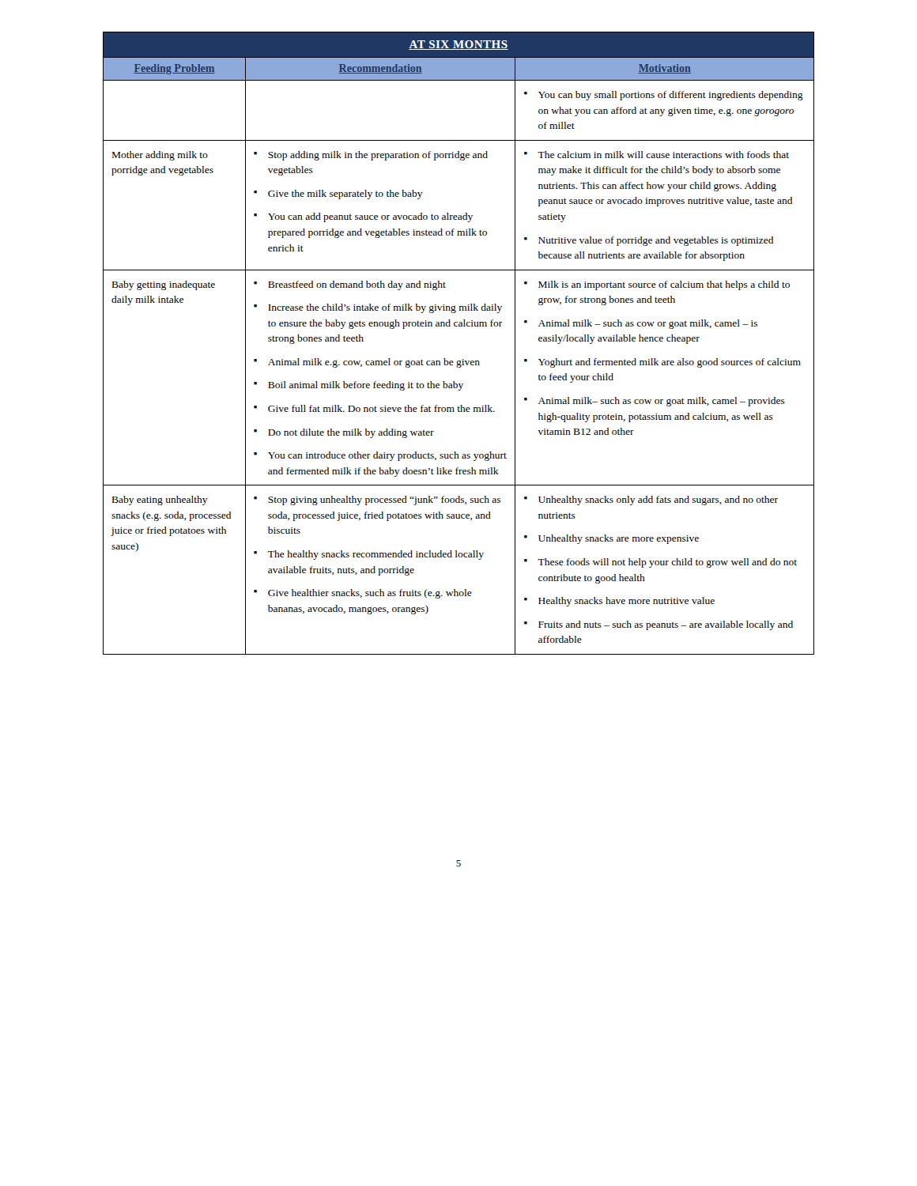AT SIX MONTHS
| Feeding Problem | Recommendation | Motivation |
| --- | --- | --- |
| | | You can buy small portions of different ingredients depending on what you can afford at any given time, e.g. one gorogoro of millet |
| Mother adding milk to porridge and vegetables | Stop adding milk in the preparation of porridge and vegetables Give the milk separately to the baby You can add peanut sauce or avocado to already prepared porridge and vegetables instead of milk to enrich it | The calcium in milk will cause interactions with foods that may make it difficult for the child’s body to absorb some nutrients. This can affect how your child grows. Adding peanut sauce or avocado improves nutritive value, taste and satiety Nutritive value of porridge and vegetables is optimized because all nutrients are available for absorption |
| Baby getting inadequate daily milk intake | Breastfeed on demand both day and night Increase the child’s intake of milk by giving milk daily to ensure the baby gets enough protein and calcium for strong bones and teeth Animal milk e.g. cow, camel or goat can be given Boil animal milk before feeding it to the baby Give full fat milk. Do not sieve the fat from the milk. Do not dilute the milk by adding water You can introduce other dairy products, such as yoghurt and fermented milk if the baby doesn’t like fresh milk | Milk is an important source of calcium that helps a child to grow, for strong bones and teeth Animal milk – such as cow or goat milk, camel – is easily/locally available hence cheaper Yoghurt and fermented milk are also good sources of calcium to feed your child Animal milk– such as cow or goat milk, camel – provides high-quality protein, potassium and calcium, as well as vitamin B12 and other |
| Baby eating unhealthy snacks (e.g. soda, processed juice or fried potatoes with sauce) | Stop giving unhealthy processed “junk” foods, such as soda, processed juice, fried potatoes with sauce, and biscuits The healthy snacks recommended included locally available fruits, nuts, and porridge Give healthier snacks, such as fruits (e.g. whole bananas, avocado, mangoes, oranges) | Unhealthy snacks only add fats and sugars, and no other nutrients Unhealthy snacks are more expensive These foods will not help your child to grow well and do not contribute to good health Healthy snacks have more nutritive value Fruits and nuts – such as peanuts – are available locally and affordable |
5